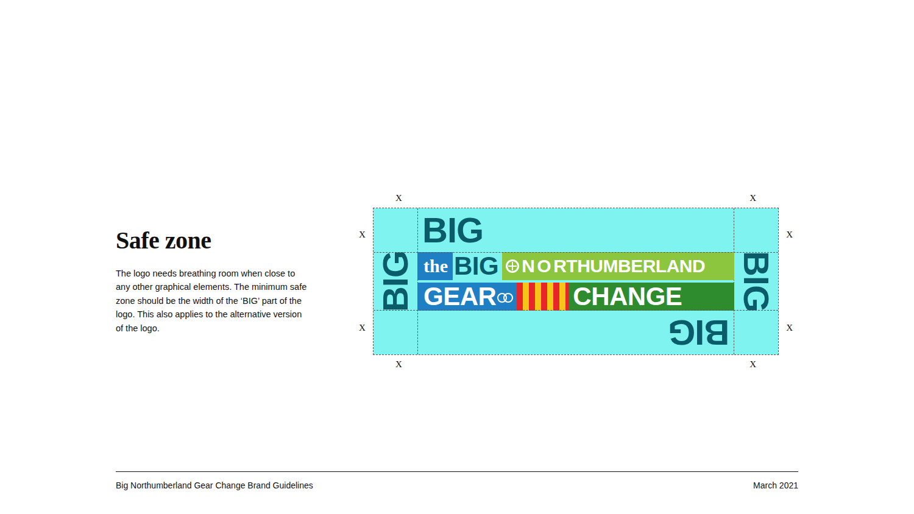Safe zone
The logo needs breathing room when close to any other graphical elements. The minimum safe zone should be the width of the ‘BIG’ part of the logo. This also applies to the alternative version of the logo.
X X X X X X X X
BIG
BIG
the BIG NORTHUMBERLAND
GEAR CHANGE
BIG
BIG
Big Northumberland Gear Change Brand Guidelines March 2021